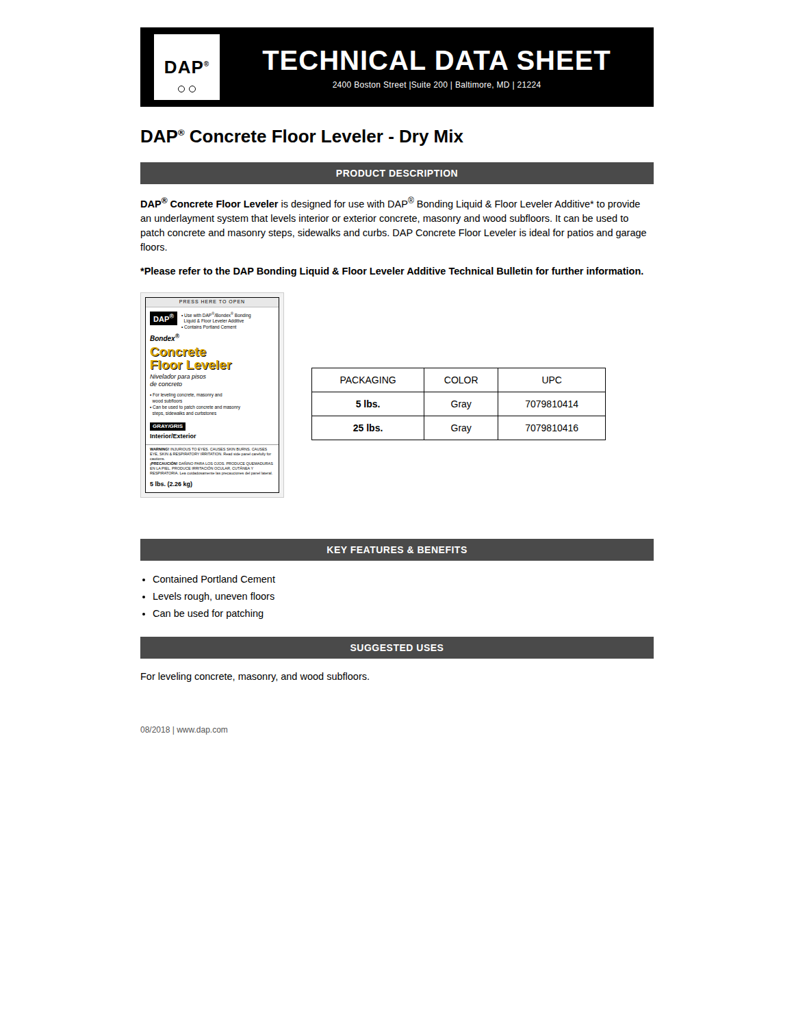DAP®
TECHNICAL DATA SHEET
2400 Boston Street |Suite 200 | Baltimore, MD | 21224
DAP® Concrete Floor Leveler - Dry Mix
PRODUCT DESCRIPTION
DAP® Concrete Floor Leveler is designed for use with DAP® Bonding Liquid & Floor Leveler Additive* to provide an underlayment system that levels interior or exterior concrete, masonry and wood subfloors. It can be used to patch concrete and masonry steps, sidewalks and curbs. DAP Concrete Floor Leveler is ideal for patios and garage floors.
*Please refer to the DAP Bonding Liquid & Floor Leveler Additive Technical Bulletin for further information.
PRESS HERE TO OPEN
DAP®
• Use with DAP®/Bondex® Bonding
Liquid & Floor Leveler Additive
• Contains Portland Cement
Bondex®
Concrete
Floor Leveler
Nivelador para pisos
de concreto
• For leveling concrete, masonry and
wood subfloors
• Can be used to patch concrete and masonry
steps, sidewalks and curbstones
GRAY/GRIS
Interior/Exterior
WARNING! INJURIOUS TO EYES. CAUSES SKIN BURNS. CAUSES EYE, SKIN & RESPIRATORY IRRITATION. Read side panel carefully for cautions.
¡PRECAUCIÓN! DAÑINO PARA LOS OJOS. PRODUCE QUEMADURAS EN LA PIEL. PRODUCE IRRITACIÓN OCULAR, CUTÁNEA Y RESPIRATORIA. Lea cuidadosamente las precauciones del panel lateral.
5 lbs. (2.26 kg)
| PACKAGING | COLOR | UPC |
| --- | --- | --- |
| 5 lbs. | Gray | 7079810414 |
| 25 lbs. | Gray | 7079810416 |
KEY FEATURES & BENEFITS
Contained Portland Cement
Levels rough, uneven floors
Can be used for patching
SUGGESTED USES
For leveling concrete, masonry, and wood subfloors.
08/2018 | www.dap.com